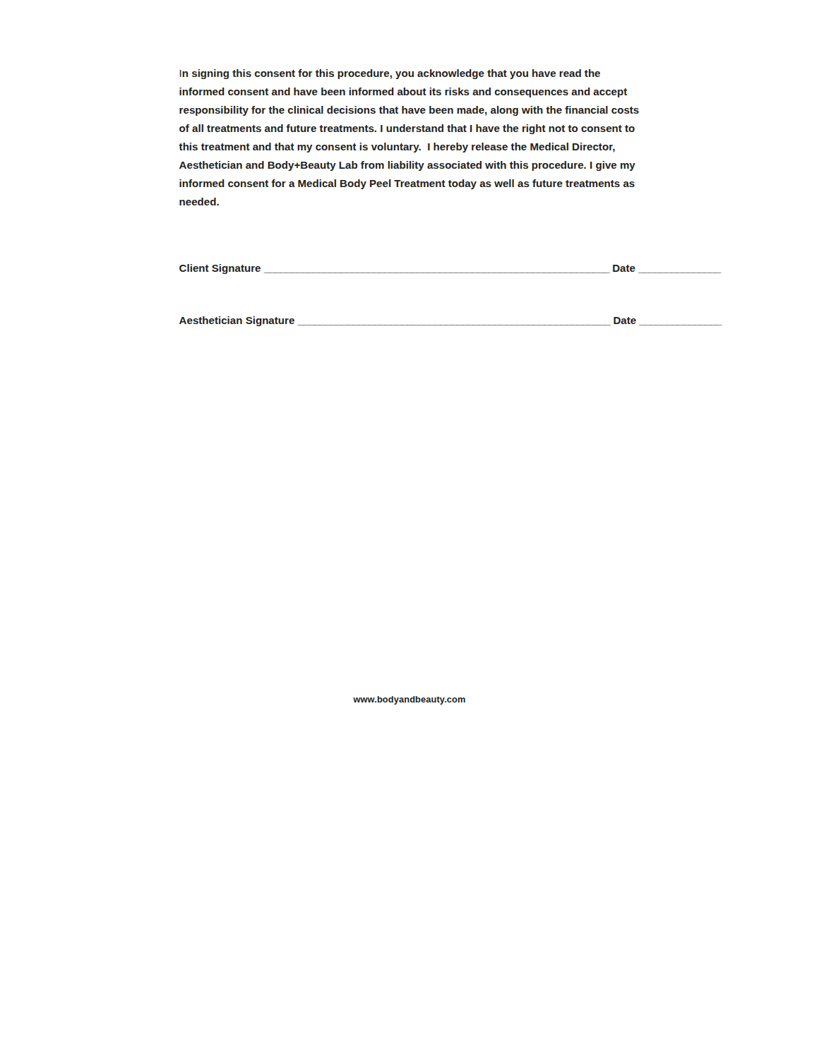In signing this consent for this procedure, you acknowledge that you have read the informed consent and have been informed about its risks and consequences and accept responsibility for the clinical decisions that have been made, along with the financial costs of all treatments and future treatments. I understand that I have the right not to consent to this treatment and that my consent is voluntary. I hereby release the Medical Director, Aesthetician and Body+Beauty Lab from liability associated with this procedure. I give my informed consent for a Medical Body Peel Treatment today as well as future treatments as needed.
Client Signature _______________________________________________________________ Date _______________
Aesthetician Signature _________________________________________________________ Date _______________
www.bodyandbeauty.com